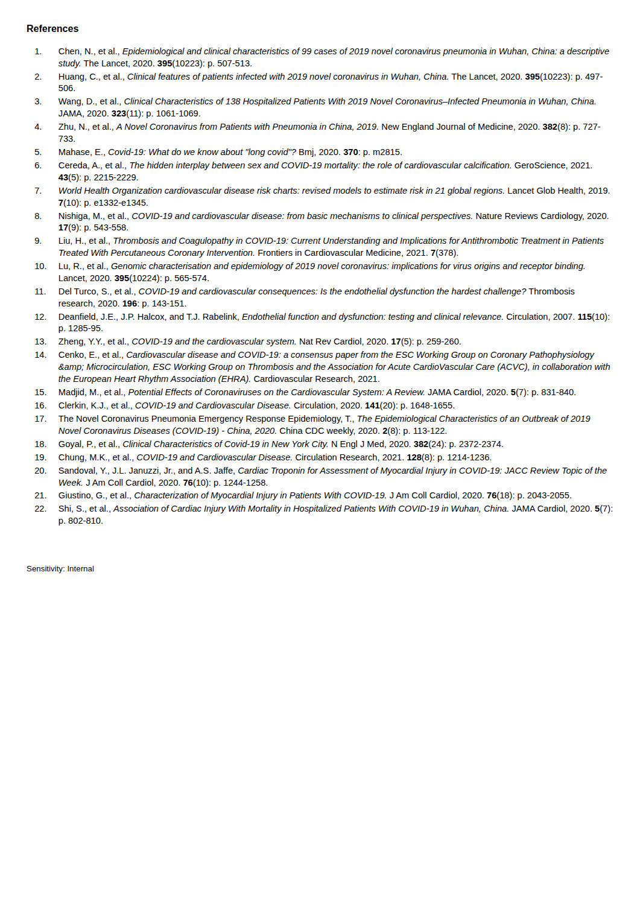References
Chen, N., et al., Epidemiological and clinical characteristics of 99 cases of 2019 novel coronavirus pneumonia in Wuhan, China: a descriptive study. The Lancet, 2020. 395(10223): p. 507-513.
Huang, C., et al., Clinical features of patients infected with 2019 novel coronavirus in Wuhan, China. The Lancet, 2020. 395(10223): p. 497-506.
Wang, D., et al., Clinical Characteristics of 138 Hospitalized Patients With 2019 Novel Coronavirus–Infected Pneumonia in Wuhan, China. JAMA, 2020. 323(11): p. 1061-1069.
Zhu, N., et al., A Novel Coronavirus from Patients with Pneumonia in China, 2019. New England Journal of Medicine, 2020. 382(8): p. 727-733.
Mahase, E., Covid-19: What do we know about "long covid"? Bmj, 2020. 370: p. m2815.
Cereda, A., et al., The hidden interplay between sex and COVID-19 mortality: the role of cardiovascular calcification. GeroScience, 2021. 43(5): p. 2215-2229.
World Health Organization cardiovascular disease risk charts: revised models to estimate risk in 21 global regions. Lancet Glob Health, 2019. 7(10): p. e1332-e1345.
Nishiga, M., et al., COVID-19 and cardiovascular disease: from basic mechanisms to clinical perspectives. Nature Reviews Cardiology, 2020. 17(9): p. 543-558.
Liu, H., et al., Thrombosis and Coagulopathy in COVID-19: Current Understanding and Implications for Antithrombotic Treatment in Patients Treated With Percutaneous Coronary Intervention. Frontiers in Cardiovascular Medicine, 2021. 7(378).
Lu, R., et al., Genomic characterisation and epidemiology of 2019 novel coronavirus: implications for virus origins and receptor binding. Lancet, 2020. 395(10224): p. 565-574.
Del Turco, S., et al., COVID-19 and cardiovascular consequences: Is the endothelial dysfunction the hardest challenge? Thrombosis research, 2020. 196: p. 143-151.
Deanfield, J.E., J.P. Halcox, and T.J. Rabelink, Endothelial function and dysfunction: testing and clinical relevance. Circulation, 2007. 115(10): p. 1285-95.
Zheng, Y.Y., et al., COVID-19 and the cardiovascular system. Nat Rev Cardiol, 2020. 17(5): p. 259-260.
Cenko, E., et al., Cardiovascular disease and COVID-19: a consensus paper from the ESC Working Group on Coronary Pathophysiology &amp; Microcirculation, ESC Working Group on Thrombosis and the Association for Acute CardioVascular Care (ACVC), in collaboration with the European Heart Rhythm Association (EHRA). Cardiovascular Research, 2021.
Madjid, M., et al., Potential Effects of Coronaviruses on the Cardiovascular System: A Review. JAMA Cardiol, 2020. 5(7): p. 831-840.
Clerkin, K.J., et al., COVID-19 and Cardiovascular Disease. Circulation, 2020. 141(20): p. 1648-1655.
The Novel Coronavirus Pneumonia Emergency Response Epidemiology, T., The Epidemiological Characteristics of an Outbreak of 2019 Novel Coronavirus Diseases (COVID-19) - China, 2020. China CDC weekly, 2020. 2(8): p. 113-122.
Goyal, P., et al., Clinical Characteristics of Covid-19 in New York City. N Engl J Med, 2020. 382(24): p. 2372-2374.
Chung, M.K., et al., COVID-19 and Cardiovascular Disease. Circulation Research, 2021. 128(8): p. 1214-1236.
Sandoval, Y., J.L. Januzzi, Jr., and A.S. Jaffe, Cardiac Troponin for Assessment of Myocardial Injury in COVID-19: JACC Review Topic of the Week. J Am Coll Cardiol, 2020. 76(10): p. 1244-1258.
Giustino, G., et al., Characterization of Myocardial Injury in Patients With COVID-19. J Am Coll Cardiol, 2020. 76(18): p. 2043-2055.
Shi, S., et al., Association of Cardiac Injury With Mortality in Hospitalized Patients With COVID-19 in Wuhan, China. JAMA Cardiol, 2020. 5(7): p. 802-810.
Sensitivity: Internal